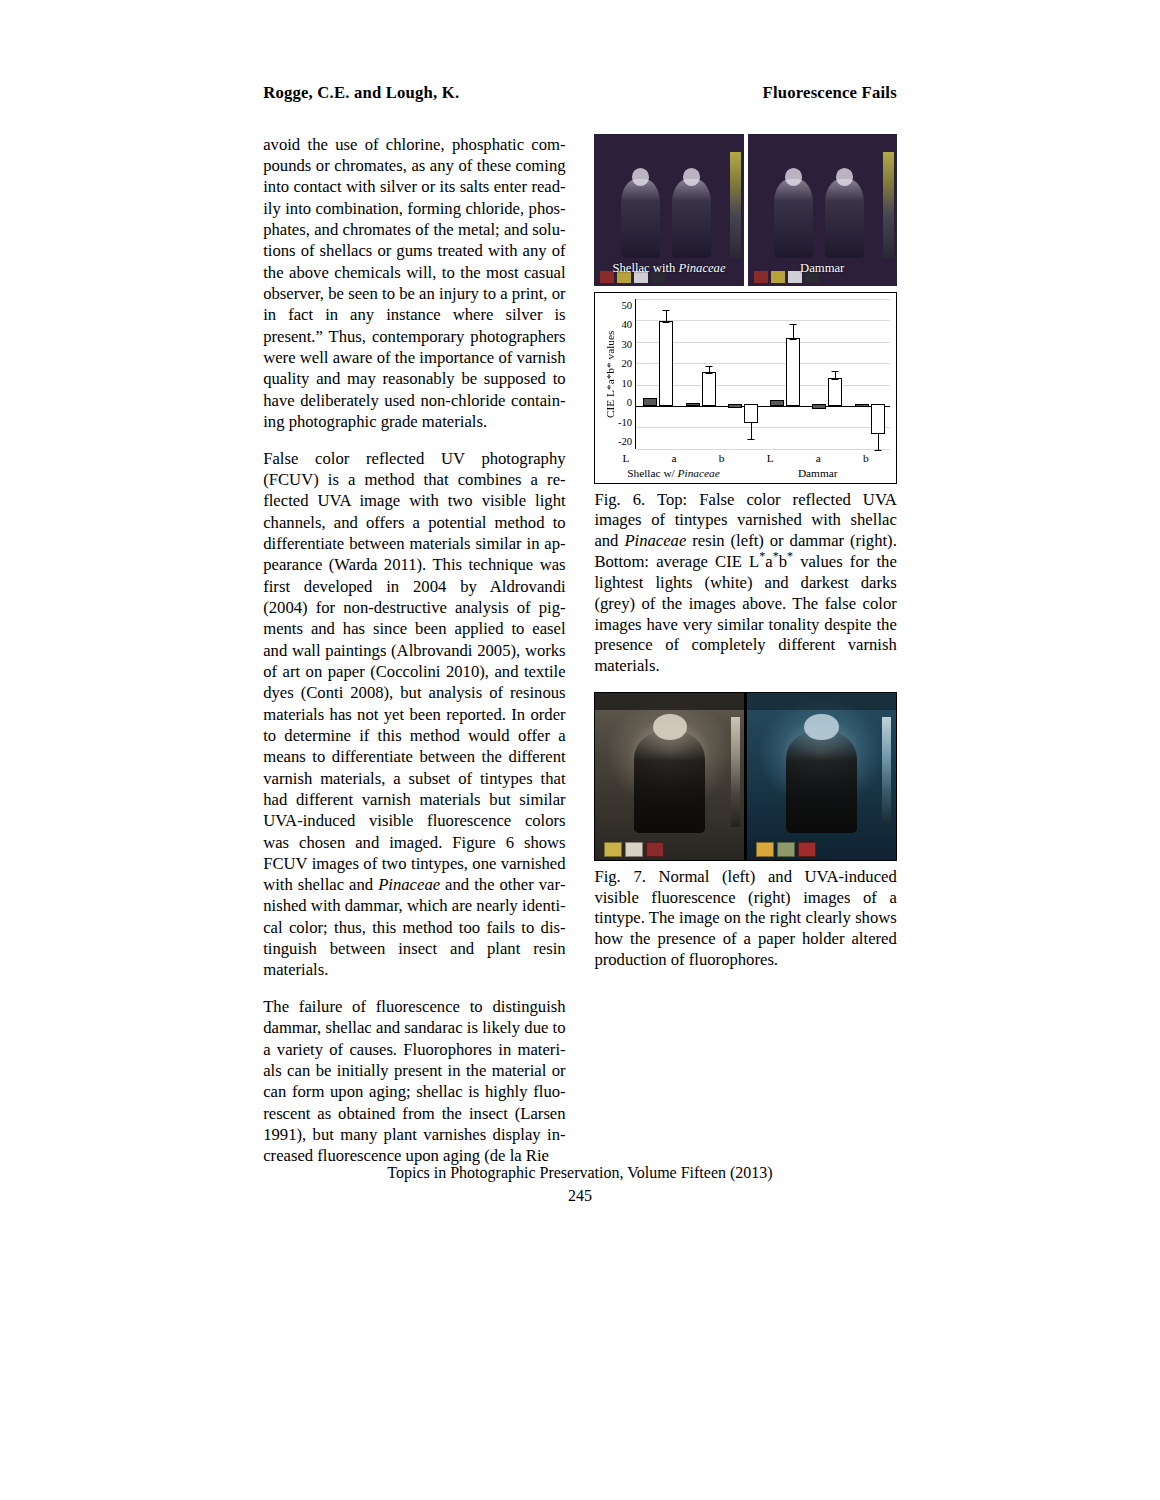Rogge, C.E. and Lough, K. Fluorescence Fails
avoid the use of chlorine, phosphatic compounds or chromates, as any of these coming into contact with silver or its salts enter readily into combination, forming chloride, phosphates, and chromates of the metal; and solutions of shellacs or gums treated with any of the above chemicals will, to the most casual observer, be seen to be an injury to a print, or in fact in any instance where silver is present.” Thus, contemporary photographers were well aware of the importance of varnish quality and may reasonably be supposed to have deliberately used non-chloride containing photographic grade materials.
False color reflected UV photography (FCUV) is a method that combines a reflected UVA image with two visible light channels, and offers a potential method to differentiate between materials similar in appearance (Warda 2011). This technique was first developed in 2004 by Aldrovandi (2004) for non-destructive analysis of pigments and has since been applied to easel and wall paintings (Albrovandi 2005), works of art on paper (Coccolini 2010), and textile dyes (Conti 2008), but analysis of resinous materials has not yet been reported. In order to determine if this method would offer a means to differentiate between the different varnish materials, a subset of tintypes that had different varnish materials but similar UVA-induced visible fluorescence colors was chosen and imaged. Figure 6 shows FCUV images of two tintypes, one varnished with shellac and Pinaceae and the other varnished with dammar, which are nearly identical color; thus, this method too fails to distinguish between insect and plant resin materials.
The failure of fluorescence to distinguish dammar, shellac and sandarac is likely due to a variety of causes. Fluorophores in materials can be initially present in the material or can form upon aging; shellac is highly fluorescent as obtained from the insect (Larsen 1991), but many plant varnishes display increased fluorescence upon aging (de la Rie
Shellac with Pinaceae
Dammar
CIE L*a*b* values
50 40 30 20 10 0 -10 -20
Lab
Lab
Shellac w/ Pinaceae
Dammar
Fig. 6. Top: False color reflected UVA images of tintypes varnished with shellac and Pinaceae resin (left) or dammar (right). Bottom: average CIE L*a*b* values for the lightest lights (white) and darkest darks (grey) of the images above. The false color images have very similar tonality despite the presence of completely different varnish materials.
Fig. 7. Normal (left) and UVA-induced visible fluorescence (right) images of a tintype. The image on the right clearly shows how the presence of a paper holder altered production of fluorophores.
Topics in Photographic Preservation, Volume Fifteen (2013)
245